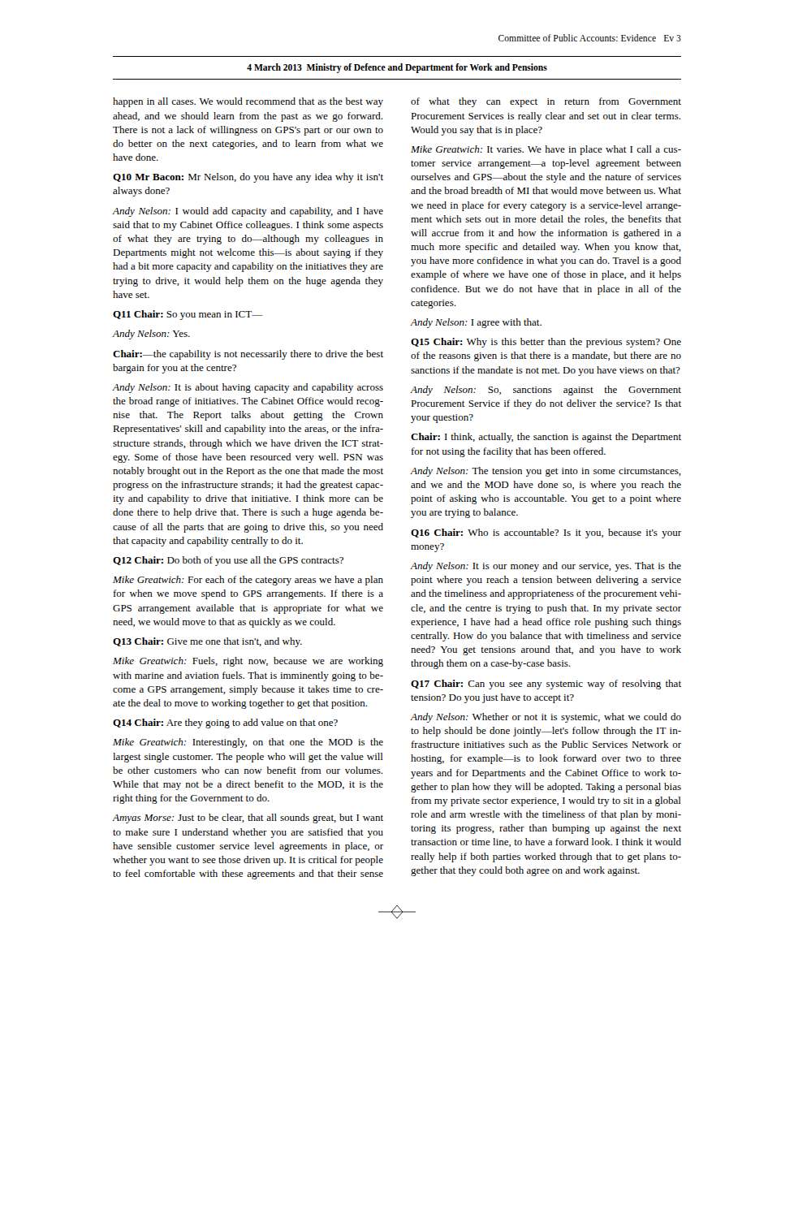Committee of Public Accounts: Evidence Ev 3
4 March 2013 Ministry of Defence and Department for Work and Pensions
happen in all cases. We would recommend that as the best way ahead, and we should learn from the past as we go forward. There is not a lack of willingness on GPS's part or our own to do better on the next categories, and to learn from what we have done.
Q10 Mr Bacon: Mr Nelson, do you have any idea why it isn't always done?
Andy Nelson: I would add capacity and capability, and I have said that to my Cabinet Office colleagues. I think some aspects of what they are trying to do—although my colleagues in Departments might not welcome this—is about saying if they had a bit more capacity and capability on the initiatives they are trying to drive, it would help them on the huge agenda they have set.
Q11 Chair: So you mean in ICT—
Andy Nelson: Yes.
Chair:—the capability is not necessarily there to drive the best bargain for you at the centre?
Andy Nelson: It is about having capacity and capability across the broad range of initiatives. The Cabinet Office would recognise that. The Report talks about getting the Crown Representatives' skill and capability into the areas, or the infrastructure strands, through which we have driven the ICT strategy. Some of those have been resourced very well. PSN was notably brought out in the Report as the one that made the most progress on the infrastructure strands; it had the greatest capacity and capability to drive that initiative. I think more can be done there to help drive that. There is such a huge agenda because of all the parts that are going to drive this, so you need that capacity and capability centrally to do it.
Q12 Chair: Do both of you use all the GPS contracts?
Mike Greatwich: For each of the category areas we have a plan for when we move spend to GPS arrangements. If there is a GPS arrangement available that is appropriate for what we need, we would move to that as quickly as we could.
Q13 Chair: Give me one that isn't, and why.
Mike Greatwich: Fuels, right now, because we are working with marine and aviation fuels. That is imminently going to become a GPS arrangement, simply because it takes time to create the deal to move to working together to get that position.
Q14 Chair: Are they going to add value on that one?
Mike Greatwich: Interestingly, on that one the MOD is the largest single customer. The people who will get the value will be other customers who can now benefit from our volumes. While that may not be a direct benefit to the MOD, it is the right thing for the Government to do.
Amyas Morse: Just to be clear, that all sounds great, but I want to make sure I understand whether you are satisfied that you have sensible customer service level agreements in place, or whether you want to see those driven up. It is critical for people to feel comfortable with these agreements and that their sense of what they can expect in return from Government Procurement Services is really clear and set out in clear terms. Would you say that is in place?
Mike Greatwich: It varies. We have in place what I call a customer service arrangement—a top-level agreement between ourselves and GPS—about the style and the nature of services and the broad breadth of MI that would move between us. What we need in place for every category is a service-level arrangement which sets out in more detail the roles, the benefits that will accrue from it and how the information is gathered in a much more specific and detailed way. When you know that, you have more confidence in what you can do. Travel is a good example of where we have one of those in place, and it helps confidence. But we do not have that in place in all of the categories.
Andy Nelson: I agree with that.
Q15 Chair: Why is this better than the previous system? One of the reasons given is that there is a mandate, but there are no sanctions if the mandate is not met. Do you have views on that?
Andy Nelson: So, sanctions against the Government Procurement Service if they do not deliver the service? Is that your question?
Chair: I think, actually, the sanction is against the Department for not using the facility that has been offered.
Andy Nelson: The tension you get into in some circumstances, and we and the MOD have done so, is where you reach the point of asking who is accountable. You get to a point where you are trying to balance.
Q16 Chair: Who is accountable? Is it you, because it's your money?
Andy Nelson: It is our money and our service, yes. That is the point where you reach a tension between delivering a service and the timeliness and appropriateness of the procurement vehicle, and the centre is trying to push that. In my private sector experience, I have had a head office role pushing such things centrally. How do you balance that with timeliness and service need? You get tensions around that, and you have to work through them on a case-by-case basis.
Q17 Chair: Can you see any systemic way of resolving that tension? Do you just have to accept it?
Andy Nelson: Whether or not it is systemic, what we could do to help should be done jointly—let's follow through the IT infrastructure initiatives such as the Public Services Network or hosting, for example—is to look forward over two to three years and for Departments and the Cabinet Office to work together to plan how they will be adopted. Taking a personal bias from my private sector experience, I would try to sit in a global role and arm wrestle with the timeliness of that plan by monitoring its progress, rather than bumping up against the next transaction or time line, to have a forward look. I think it would really help if both parties worked through that to get plans together that they could both agree on and work against.